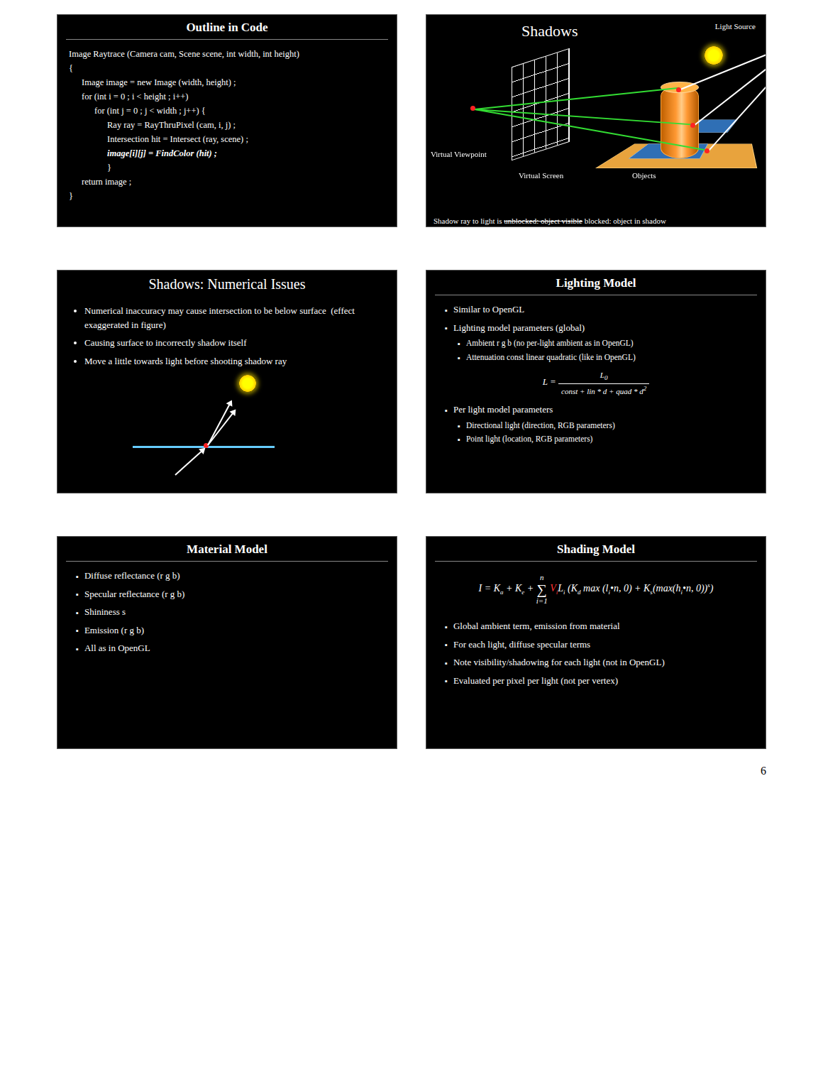Outline in Code
Image Raytrace (Camera cam, Scene scene, int width, int height)
{
Image image = new Image (width, height) ;
for (int i = 0 ; i < height ; i++)
for (int j = 0 ; j < width ; j++) {
Ray ray = RayThruPixel (cam, i, j) ;
Intersection hit = Intersect (ray, scene) ;
image[i][j] = FindColor (hit) ;
}
return image ;
}
Shadows
Light Source
Virtual Viewpoint
Virtual Screen
Objects
Shadow ray to light is unblocked: object visible blocked: object in shadow
Shadows: Numerical Issues
Numerical inaccuracy may cause intersection to be below surface (effect exaggerated in figure)
Causing surface to incorrectly shadow itself
Move a little towards light before shooting shadow ray
Lighting Model
Similar to OpenGL
Lighting model parameters (global)
Ambient r g b (no per-light ambient as in OpenGL)
Attenuation const linear quadratic (like in OpenGL)
L = L0 const + lin * d + quad * d2
Per light model parameters
Directional light (direction, RGB parameters)
Point light (location, RGB parameters)
Material Model
Diffuse reflectance (r g b)
Specular reflectance (r g b)
Shininess s
Emission (r g b)
All as in OpenGL
Shading Model
I = Ka + Ke + n ∑ i=1 Vi Li (Kd max (li•n, 0) + Ks(max(hi•n, 0))s)
Global ambient term, emission from material
For each light, diffuse specular terms
Note visibility/shadowing for each light (not in OpenGL)
Evaluated per pixel per light (not per vertex)
6